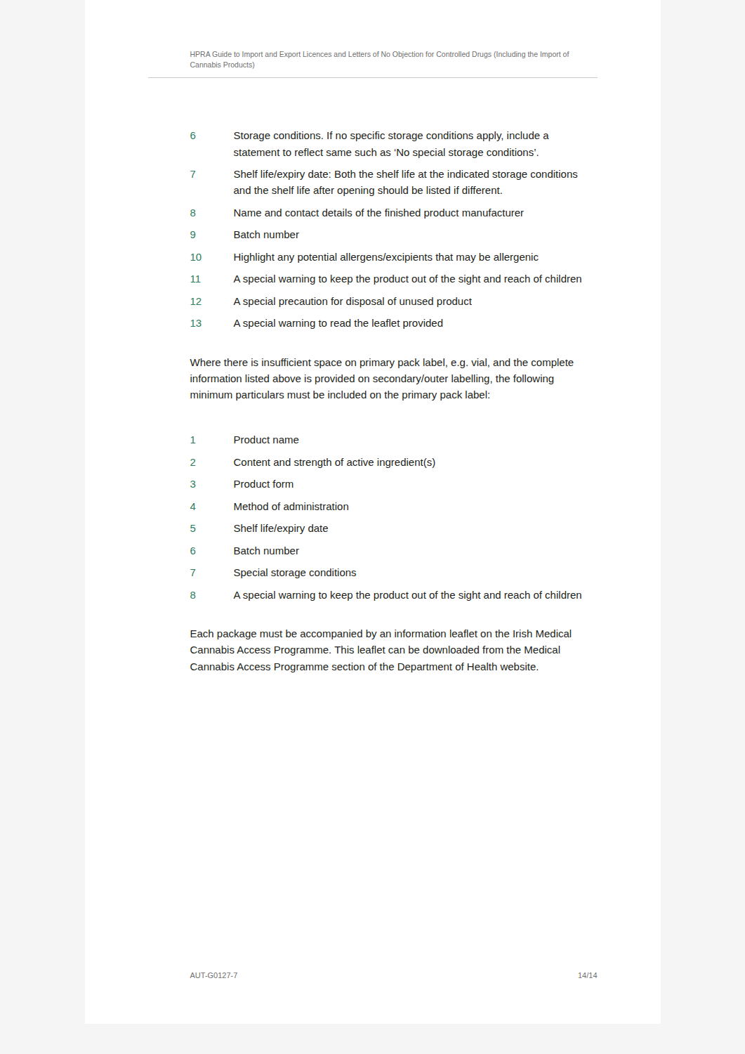HPRA Guide to Import and Export Licences and Letters of No Objection for Controlled Drugs (Including the Import of Cannabis Products)
6 Storage conditions. If no specific storage conditions apply, include a statement to reflect same such as ‘No special storage conditions’.
7 Shelf life/expiry date: Both the shelf life at the indicated storage conditions and the shelf life after opening should be listed if different.
8 Name and contact details of the finished product manufacturer
9 Batch number
10 Highlight any potential allergens/excipients that may be allergenic
11 A special warning to keep the product out of the sight and reach of children
12 A special precaution for disposal of unused product
13 A special warning to read the leaflet provided
Where there is insufficient space on primary pack label, e.g. vial, and the complete information listed above is provided on secondary/outer labelling, the following minimum particulars must be included on the primary pack label:
1 Product name
2 Content and strength of active ingredient(s)
3 Product form
4 Method of administration
5 Shelf life/expiry date
6 Batch number
7 Special storage conditions
8 A special warning to keep the product out of the sight and reach of children
Each package must be accompanied by an information leaflet on the Irish Medical Cannabis Access Programme. This leaflet can be downloaded from the Medical Cannabis Access Programme section of the Department of Health website.
AUT-G0127-7 14/14